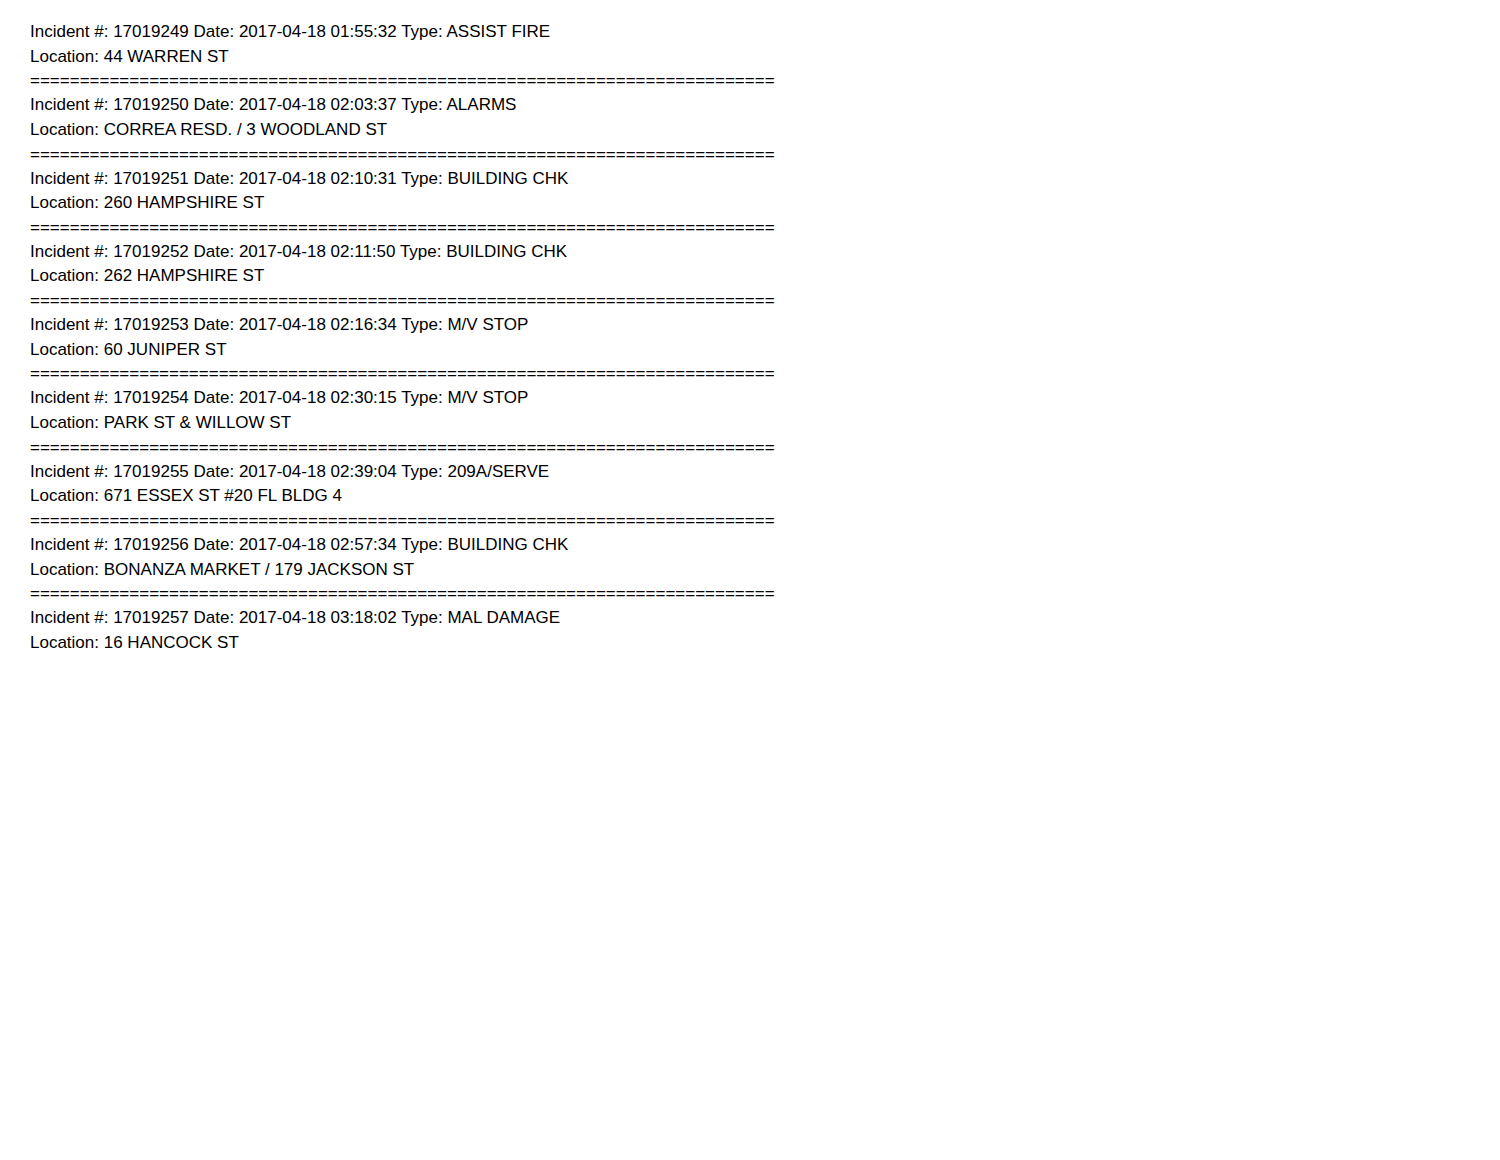Incident #: 17019249 Date: 2017-04-18 01:55:32 Type: ASSIST FIRE
Location: 44 WARREN ST
===========================================================================
Incident #: 17019250 Date: 2017-04-18 02:03:37 Type: ALARMS
Location: CORREA RESD. / 3 WOODLAND ST
===========================================================================
Incident #: 17019251 Date: 2017-04-18 02:10:31 Type: BUILDING CHK
Location: 260 HAMPSHIRE ST
===========================================================================
Incident #: 17019252 Date: 2017-04-18 02:11:50 Type: BUILDING CHK
Location: 262 HAMPSHIRE ST
===========================================================================
Incident #: 17019253 Date: 2017-04-18 02:16:34 Type: M/V STOP
Location: 60 JUNIPER ST
===========================================================================
Incident #: 17019254 Date: 2017-04-18 02:30:15 Type: M/V STOP
Location: PARK ST & WILLOW ST
===========================================================================
Incident #: 17019255 Date: 2017-04-18 02:39:04 Type: 209A/SERVE
Location: 671 ESSEX ST #20 FL BLDG 4
===========================================================================
Incident #: 17019256 Date: 2017-04-18 02:57:34 Type: BUILDING CHK
Location: BONANZA MARKET / 179 JACKSON ST
===========================================================================
Incident #: 17019257 Date: 2017-04-18 03:18:02 Type: MAL DAMAGE
Location: 16 HANCOCK ST